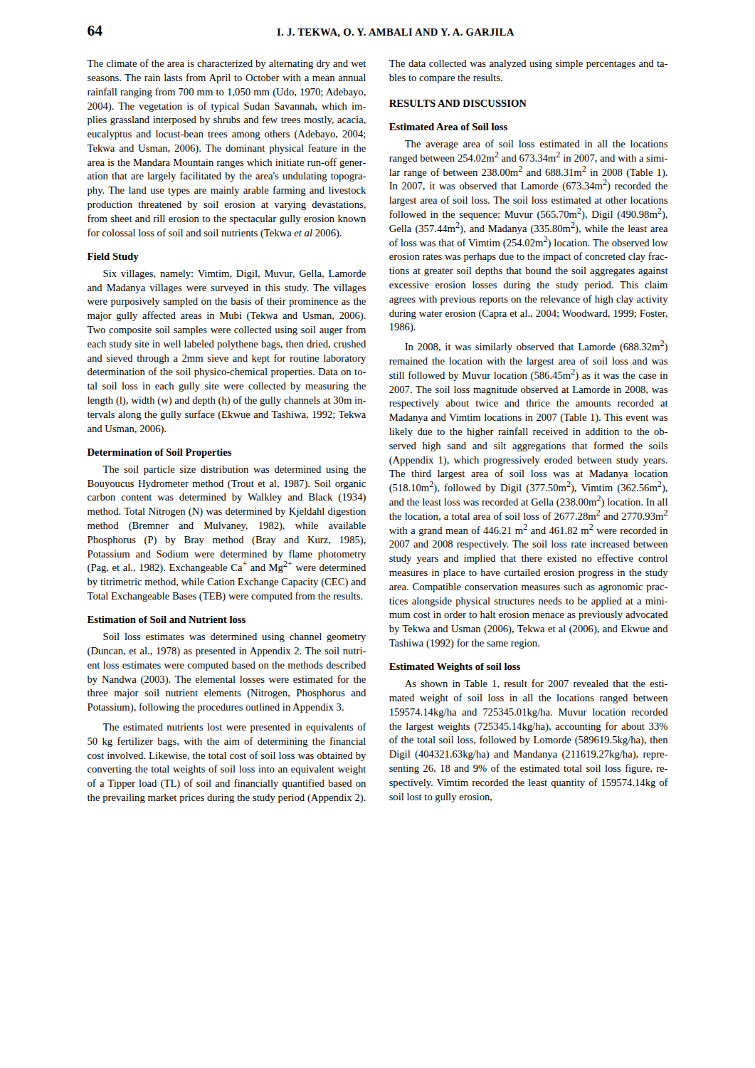64 I. J. TEKWA, O. Y. AMBALI AND Y. A. GARJILA
The climate of the area is characterized by alternating dry and wet seasons. The rain lasts from April to October with a mean annual rainfall ranging from 700 mm to 1,050 mm (Udo, 1970; Adebayo, 2004). The vegetation is of typical Sudan Savannah, which implies grassland interposed by shrubs and few trees mostly, acacia, eucalyptus and locust-bean trees among others (Adebayo, 2004; Tekwa and Usman, 2006). The dominant physical feature in the area is the Mandara Mountain ranges which initiate run-off generation that are largely facilitated by the area's undulating topography. The land use types are mainly arable farming and livestock production threatened by soil erosion at varying devastations, from sheet and rill erosion to the spectacular gully erosion known for colossal loss of soil and soil nutrients (Tekwa et al 2006).
Field Study
Six villages, namely: Vimtim, Digil, Muvur, Gella, Lamorde and Madanya villages were surveyed in this study. The villages were purposively sampled on the basis of their prominence as the major gully affected areas in Mubi (Tekwa and Usman, 2006). Two composite soil samples were collected using soil auger from each study site in well labeled polythene bags, then dried, crushed and sieved through a 2mm sieve and kept for routine laboratory determination of the soil physico-chemical properties. Data on total soil loss in each gully site were collected by measuring the length (l), width (w) and depth (h) of the gully channels at 30m intervals along the gully surface (Ekwue and Tashiwa, 1992; Tekwa and Usman, 2006).
Determination of Soil Properties
The soil particle size distribution was determined using the Bouyoucus Hydrometer method (Trout et al, 1987). Soil organic carbon content was determined by Walkley and Black (1934) method. Total Nitrogen (N) was determined by Kjeldahl digestion method (Bremner and Mulvaney, 1982), while available Phosphorus (P) by Bray method (Bray and Kurz, 1985), Potassium and Sodium were determined by flame photometry (Pag, et al., 1982). Exchangeable Ca+ and Mg2+ were determined by titrimetric method, while Cation Exchange Capacity (CEC) and Total Exchangeable Bases (TEB) were computed from the results.
Estimation of Soil and Nutrient loss
Soil loss estimates was determined using channel geometry (Duncan, et al., 1978) as presented in Appendix 2. The soil nutrient loss estimates were computed based on the methods described by Nandwa (2003). The elemental losses were estimated for the three major soil nutrient elements (Nitrogen, Phosphorus and Potassium), following the procedures outlined in Appendix 3.
The estimated nutrients lost were presented in equivalents of 50 kg fertilizer bags, with the aim of determining the financial cost involved. Likewise, the total cost of soil loss was obtained by converting the total weights of soil loss into an equivalent weight of a Tipper load (TL) of soil and financially quantified based on the prevailing market prices during the study period (Appendix 2). The data collected was analyzed using simple percentages and tables to compare the results.
RESULTS AND DISCUSSION
Estimated Area of Soil loss
The average area of soil loss estimated in all the locations ranged between 254.02m2 and 673.34m2 in 2007, and with a similar range of between 238.00m2 and 688.31m2 in 2008 (Table 1). In 2007, it was observed that Lamorde (673.34m2) recorded the largest area of soil loss. The soil loss estimated at other locations followed in the sequence: Muvur (565.70m2), Digil (490.98m2), Gella (357.44m2), and Madanya (335.80m2), while the least area of loss was that of Vimtim (254.02m2) location. The observed low erosion rates was perhaps due to the impact of concreted clay fractions at greater soil depths that bound the soil aggregates against excessive erosion losses during the study period. This claim agrees with previous reports on the relevance of high clay activity during water erosion (Capra et al., 2004; Woodward, 1999; Foster, 1986).
In 2008, it was similarly observed that Lamorde (688.32m2) remained the location with the largest area of soil loss and was still followed by Muvur location (586.45m2) as it was the case in 2007. The soil loss magnitude observed at Lamorde in 2008, was respectively about twice and thrice the amounts recorded at Madanya and Vimtim locations in 2007 (Table 1). This event was likely due to the higher rainfall received in addition to the observed high sand and silt aggregations that formed the soils (Appendix 1), which progressively eroded between study years. The third largest area of soil loss was at Madanya location (518.10m2), followed by Digil (377.50m2), Vimtim (362.56m2), and the least loss was recorded at Gella (238.00m2) location. In all the location, a total area of soil loss of 2677.28m2 and 2770.93m2 with a grand mean of 446.21 m2 and 461.82 m2 were recorded in 2007 and 2008 respectively. The soil loss rate increased between study years and implied that there existed no effective control measures in place to have curtailed erosion progress in the study area. Compatible conservation measures such as agronomic practices alongside physical structures needs to be applied at a minimum cost in order to halt erosion menace as previously advocated by Tekwa and Usman (2006), Tekwa et al (2006), and Ekwue and Tashiwa (1992) for the same region.
Estimated Weights of soil loss
As shown in Table 1, result for 2007 revealed that the estimated weight of soil loss in all the locations ranged between 159574.14kg/ha and 725345.01kg/ha. Muvur location recorded the largest weights (725345.14kg/ha), accounting for about 33% of the total soil loss, followed by Lomorde (589619.5kg/ha), then Digil (404321.63kg/ha) and Mandanya (211619.27kg/ha), representing 26, 18 and 9% of the estimated total soil loss figure, respectively. Vimtim recorded the least quantity of 159574.14kg of soil lost to gully erosion,